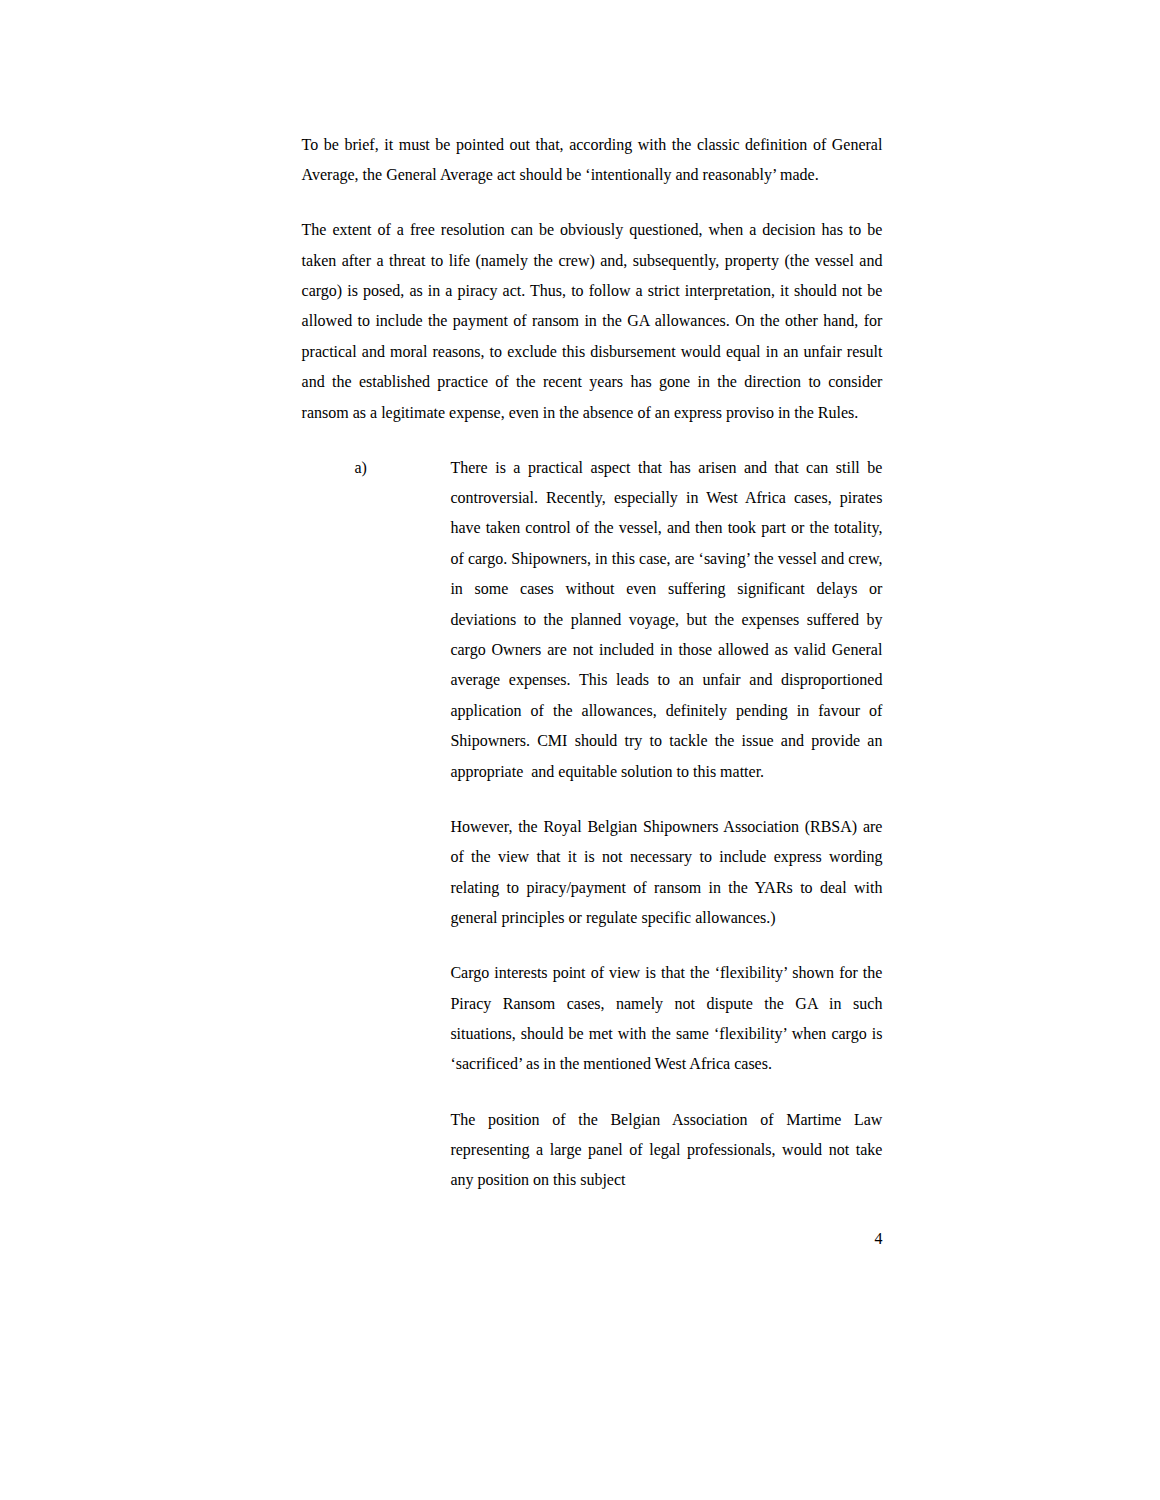To be brief, it must be pointed out that, according with the classic definition of General Average, the General Average act should be ‘intentionally and reasonably’ made.
The extent of a free resolution can be obviously questioned, when a decision has to be taken after a threat to life (namely the crew) and, subsequently, property (the vessel and cargo) is posed, as in a piracy act. Thus, to follow a strict interpretation, it should not be allowed to include the payment of ransom in the GA allowances. On the other hand, for practical and moral reasons, to exclude this disbursement would equal in an unfair result and the established practice of the recent years has gone in the direction to consider ransom as a legitimate expense, even in the absence of an express proviso in the Rules.
a)
There is a practical aspect that has arisen and that can still be controversial. Recently, especially in West Africa cases, pirates have taken control of the vessel, and then took part or the totality, of cargo. Shipowners, in this case, are ‘saving’ the vessel and crew, in some cases without even suffering significant delays or deviations to the planned voyage, but the expenses suffered by cargo Owners are not included in those allowed as valid General average expenses. This leads to an unfair and disproportioned application of the allowances, definitely pending in favour of Shipowners. CMI should try to tackle the issue and provide an appropriate and equitable solution to this matter.
However, the Royal Belgian Shipowners Association (RBSA) are of the view that it is not necessary to include express wording relating to piracy/payment of ransom in the YARs to deal with general principles or regulate specific allowances.)
Cargo interests point of view is that the ‘flexibility’ shown for the Piracy Ransom cases, namely not dispute the GA in such situations, should be met with the same ‘flexibility’ when cargo is ‘sacrificed’ as in the mentioned West Africa cases.
The position of the Belgian Association of Martime Law representing a large panel of legal professionals, would not take any position on this subject
4